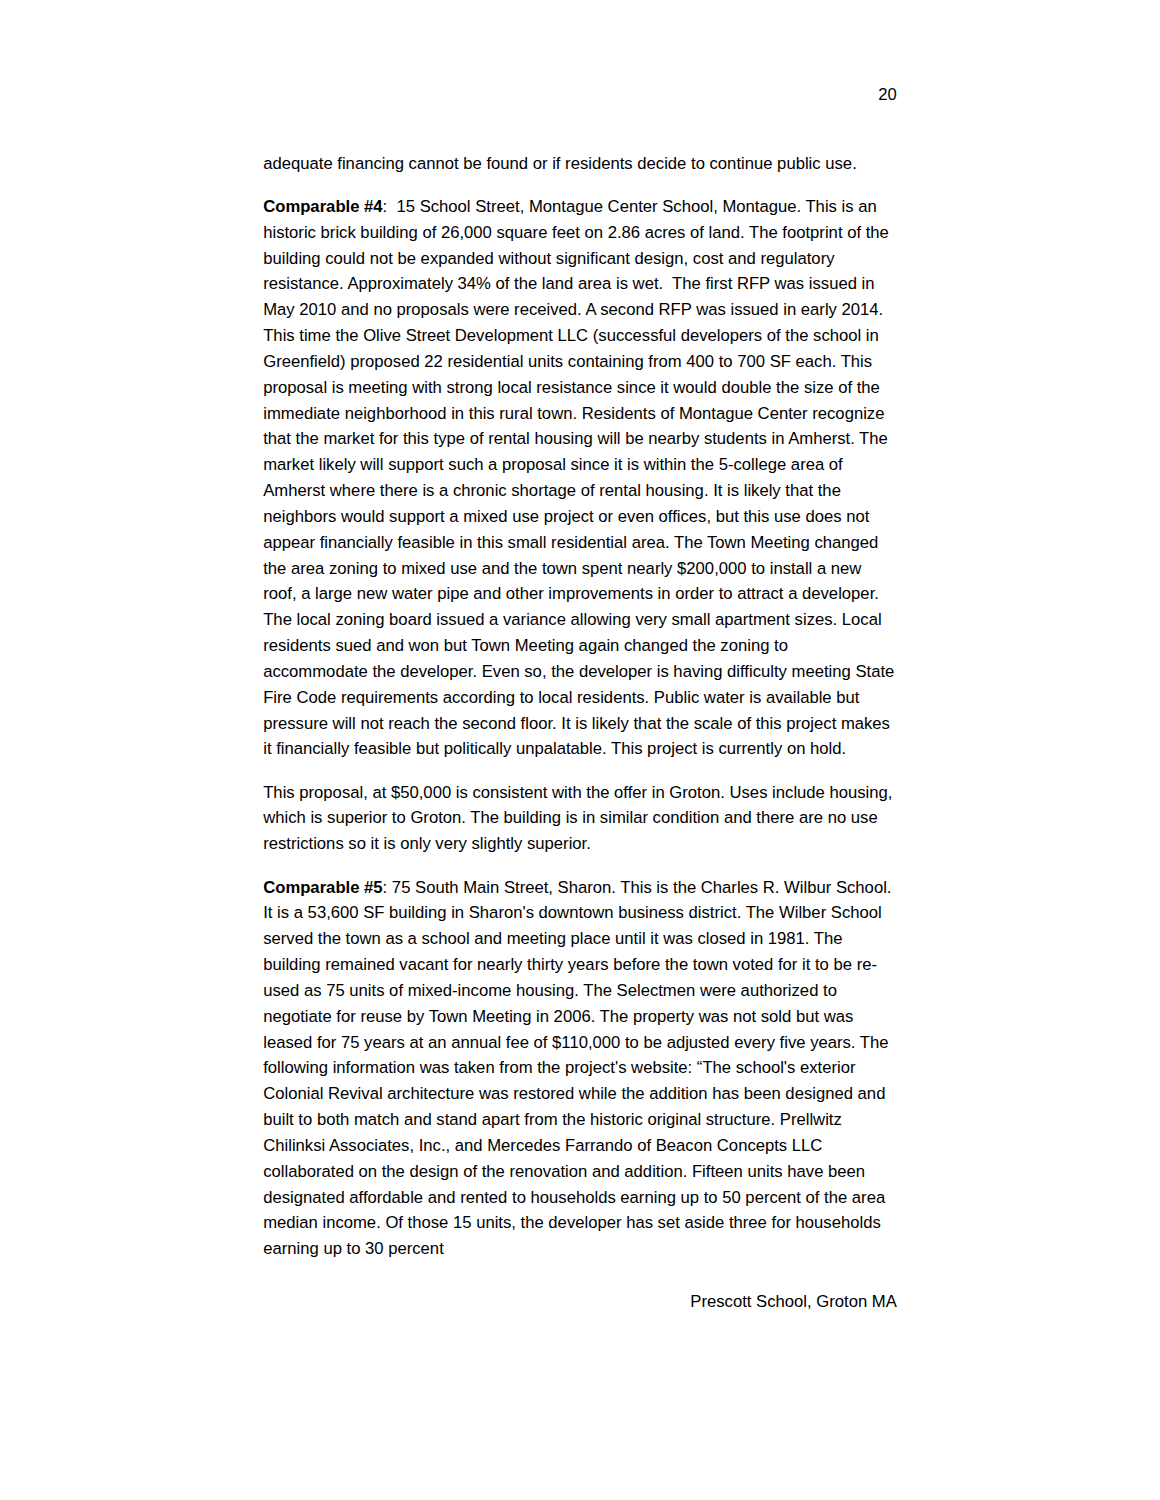20
adequate financing cannot be found or if residents decide to continue public use.
Comparable #4: 15 School Street, Montague Center School, Montague. This is an historic brick building of 26,000 square feet on 2.86 acres of land. The footprint of the building could not be expanded without significant design, cost and regulatory resistance. Approximately 34% of the land area is wet. The first RFP was issued in May 2010 and no proposals were received. A second RFP was issued in early 2014. This time the Olive Street Development LLC (successful developers of the school in Greenfield) proposed 22 residential units containing from 400 to 700 SF each. This proposal is meeting with strong local resistance since it would double the size of the immediate neighborhood in this rural town. Residents of Montague Center recognize that the market for this type of rental housing will be nearby students in Amherst. The market likely will support such a proposal since it is within the 5-college area of Amherst where there is a chronic shortage of rental housing. It is likely that the neighbors would support a mixed use project or even offices, but this use does not appear financially feasible in this small residential area. The Town Meeting changed the area zoning to mixed use and the town spent nearly $200,000 to install a new roof, a large new water pipe and other improvements in order to attract a developer. The local zoning board issued a variance allowing very small apartment sizes. Local residents sued and won but Town Meeting again changed the zoning to accommodate the developer. Even so, the developer is having difficulty meeting State Fire Code requirements according to local residents. Public water is available but pressure will not reach the second floor. It is likely that the scale of this project makes it financially feasible but politically unpalatable. This project is currently on hold.
This proposal, at $50,000 is consistent with the offer in Groton. Uses include housing, which is superior to Groton. The building is in similar condition and there are no use restrictions so it is only very slightly superior.
Comparable #5: 75 South Main Street, Sharon. This is the Charles R. Wilbur School. It is a 53,600 SF building in Sharon's downtown business district. The Wilber School served the town as a school and meeting place until it was closed in 1981. The building remained vacant for nearly thirty years before the town voted for it to be re-used as 75 units of mixed-income housing. The Selectmen were authorized to negotiate for reuse by Town Meeting in 2006. The property was not sold but was leased for 75 years at an annual fee of $110,000 to be adjusted every five years. The following information was taken from the project's website: “The school's exterior Colonial Revival architecture was restored while the addition has been designed and built to both match and stand apart from the historic original structure. Prellwitz Chilinksi Associates, Inc., and Mercedes Farrando of Beacon Concepts LLC collaborated on the design of the renovation and addition. Fifteen units have been designated affordable and rented to households earning up to 50 percent of the area median income. Of those 15 units, the developer has set aside three for households earning up to 30 percent
Prescott School, Groton MA